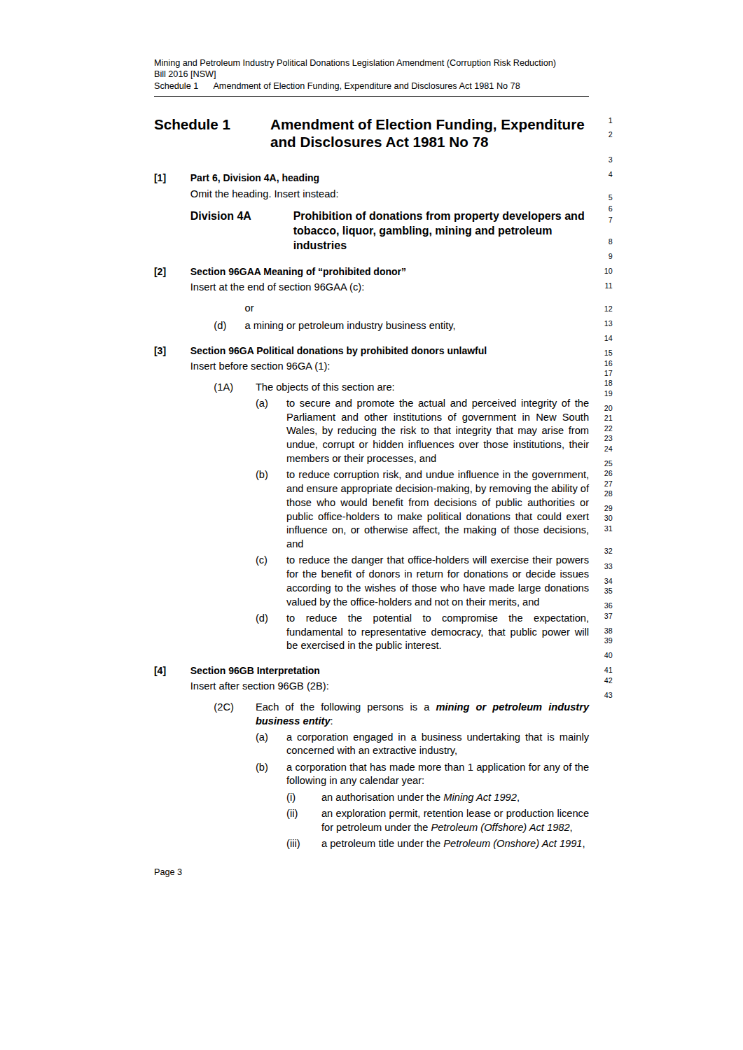Mining and Petroleum Industry Political Donations Legislation Amendment (Corruption Risk Reduction) Bill 2016 [NSW] Schedule 1 Amendment of Election Funding, Expenditure and Disclosures Act 1981 No 78
Schedule 1 Amendment of Election Funding, Expenditure and Disclosures Act 1981 No 78
1
2
[1] Part 6, Division 4A, heading
Omit the heading. Insert instead:
Division 4A Prohibition of donations from property developers and tobacco, liquor, gambling, mining and petroleum industries
3
4
5
6
7
[2] Section 96GAA Meaning of “prohibited donor”
Insert at the end of section 96GAA (c):
or
(d) a mining or petroleum industry business entity,
8
9
10
11
[3] Section 96GA Political donations by prohibited donors unlawful
Insert before section 96GA (1):
(1A) The objects of this section are:
(a) to secure and promote the actual and perceived integrity of the Parliament and other institutions of government in New South Wales, by reducing the risk to that integrity that may arise from undue, corrupt or hidden influences over those institutions, their members or their processes, and
(b) to reduce corruption risk, and undue influence in the government, and ensure appropriate decision-making, by removing the ability of those who would benefit from decisions of public authorities or public office-holders to make political donations that could exert influence on, or otherwise affect, the making of those decisions, and
(c) to reduce the danger that office-holders will exercise their powers for the benefit of donors in return for donations or decide issues according to the wishes of those who have made large donations valued by the office-holders and not on their merits, and
(d) to reduce the potential to compromise the expectation, fundamental to representative democracy, that public power will be exercised in the public interest.
12
13
14
15
16
17
18
19
20
21
22
23
24
25
26
27
28
29
30
31
[4] Section 96GB Interpretation
Insert after section 96GB (2B):
(2C) Each of the following persons is a mining or petroleum industry business entity:
(a) a corporation engaged in a business undertaking that is mainly concerned with an extractive industry,
(b) a corporation that has made more than 1 application for any of the following in any calendar year:
(i) an authorisation under the Mining Act 1992,
(ii) an exploration permit, retention lease or production licence for petroleum under the Petroleum (Offshore) Act 1982,
(iii) a petroleum title under the Petroleum (Onshore) Act 1991,
32
33
34
35
36
37
38
39
40
41
42
43
Page 3